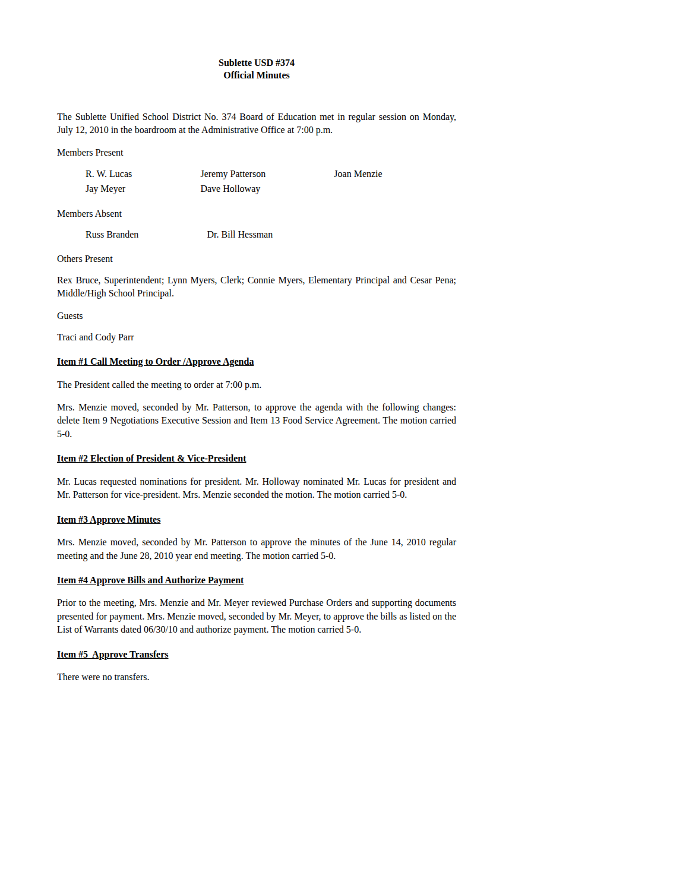Sublette USD #374
Official Minutes
The Sublette Unified School District No. 374 Board of Education met in regular session on Monday, July 12, 2010 in the boardroom at the Administrative Office at 7:00 p.m.
Members Present
| R. W. Lucas | Jeremy Patterson | Joan Menzie |
| Jay Meyer | Dave Holloway | |
Members Absent
| Russ Branden | Dr. Bill Hessman |
Others Present
Rex Bruce, Superintendent; Lynn Myers, Clerk; Connie Myers, Elementary Principal and Cesar Pena; Middle/High School Principal.
Guests
Traci and Cody Parr
Item #1 Call Meeting to Order /Approve Agenda
The President called the meeting to order at 7:00 p.m.
Mrs. Menzie moved, seconded by Mr. Patterson, to approve the agenda with the following changes: delete Item 9 Negotiations Executive Session and Item 13 Food Service Agreement. The motion carried 5-0.
Item #2 Election of President & Vice-President
Mr. Lucas requested nominations for president. Mr. Holloway nominated Mr. Lucas for president and Mr. Patterson for vice-president. Mrs. Menzie seconded the motion. The motion carried 5-0.
Item #3 Approve Minutes
Mrs. Menzie moved, seconded by Mr. Patterson to approve the minutes of the June 14, 2010 regular meeting and the June 28, 2010 year end meeting. The motion carried 5-0.
Item #4 Approve Bills and Authorize Payment
Prior to the meeting, Mrs. Menzie and Mr. Meyer reviewed Purchase Orders and supporting documents presented for payment. Mrs. Menzie moved, seconded by Mr. Meyer, to approve the bills as listed on the List of Warrants dated 06/30/10 and authorize payment. The motion carried 5-0.
Item #5 Approve Transfers
There were no transfers.